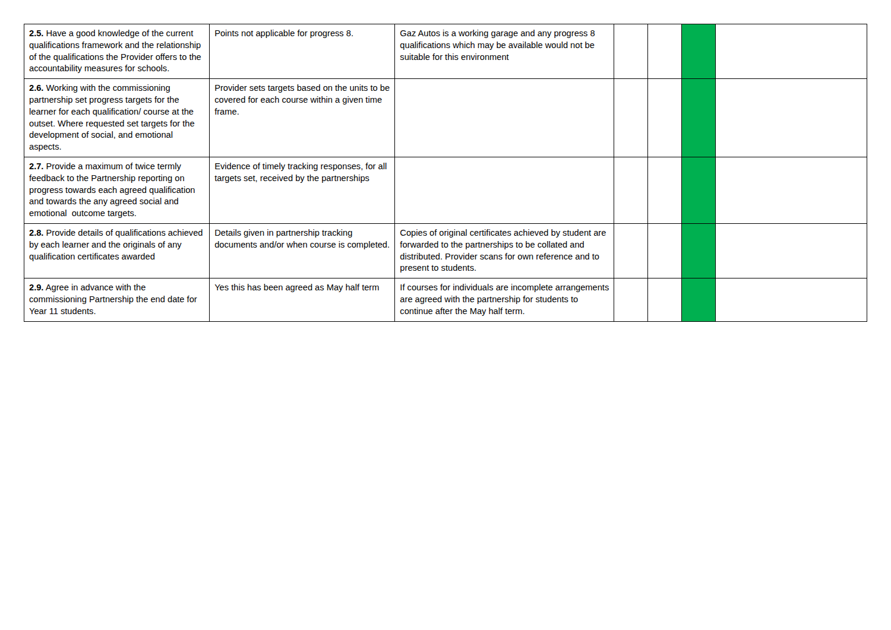| 2.5. Have a good knowledge of the current qualifications framework and the relationship of the qualifications the Provider offers to the accountability measures for schools. | Points not applicable for progress 8. | Gaz Autos is a working garage and any progress 8 qualifications which may be available would not be suitable for this environment | | | | |
| 2.6. Working with the commissioning partnership set progress targets for the learner for each qualification/ course at the outset. Where requested set targets for the development of social, and emotional aspects. | Provider sets targets based on the units to be covered for each course within a given time frame. | | | | | |
| 2.7. Provide a maximum of twice termly feedback to the Partnership reporting on progress towards each agreed qualification and towards the any agreed social and emotional outcome targets. | Evidence of timely tracking responses, for all targets set, received by the partnerships | | | | | |
| 2.8. Provide details of qualifications achieved by each learner and the originals of any qualification certificates awarded | Details given in partnership tracking documents and/or when course is completed. | Copies of original certificates achieved by student are forwarded to the partnerships to be collated and distributed. Provider scans for own reference and to present to students. | | | | |
| 2.9. Agree in advance with the commissioning Partnership the end date for Year 11 students. | Yes this has been agreed as May half term | If courses for individuals are incomplete arrangements are agreed with the partnership for students to continue after the May half term. | | | | |